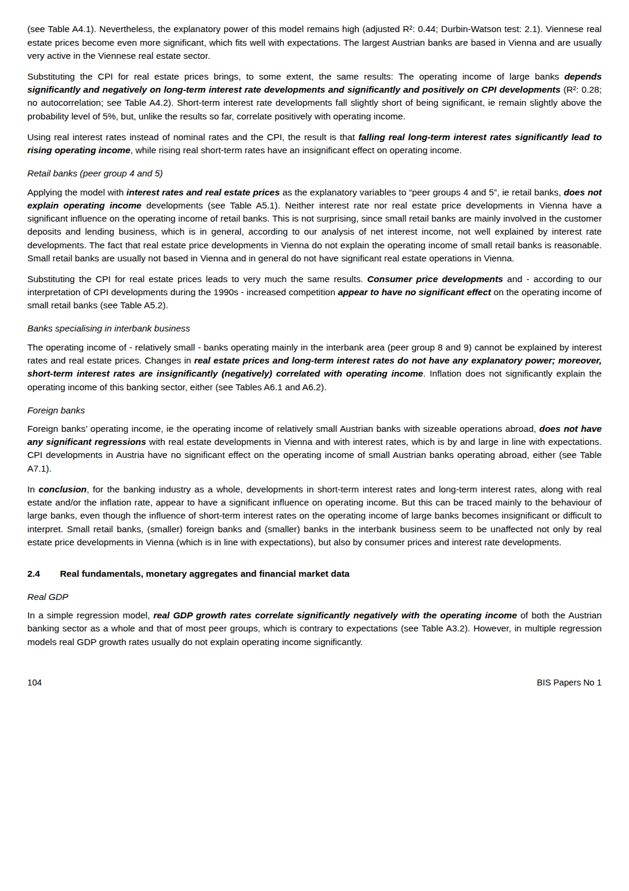(see Table A4.1). Nevertheless, the explanatory power of this model remains high (adjusted R²: 0.44; Durbin-Watson test: 2.1). Viennese real estate prices become even more significant, which fits well with expectations. The largest Austrian banks are based in Vienna and are usually very active in the Viennese real estate sector.
Substituting the CPI for real estate prices brings, to some extent, the same results: The operating income of large banks depends significantly and negatively on long-term interest rate developments and significantly and positively on CPI developments (R²: 0.28; no autocorrelation; see Table A4.2). Short-term interest rate developments fall slightly short of being significant, ie remain slightly above the probability level of 5%, but, unlike the results so far, correlate positively with operating income.
Using real interest rates instead of nominal rates and the CPI, the result is that falling real long-term interest rates significantly lead to rising operating income, while rising real short-term rates have an insignificant effect on operating income.
Retail banks (peer group 4 and 5)
Applying the model with interest rates and real estate prices as the explanatory variables to “peer groups 4 and 5”, ie retail banks, does not explain operating income developments (see Table A5.1). Neither interest rate nor real estate price developments in Vienna have a significant influence on the operating income of retail banks. This is not surprising, since small retail banks are mainly involved in the customer deposits and lending business, which is in general, according to our analysis of net interest income, not well explained by interest rate developments. The fact that real estate price developments in Vienna do not explain the operating income of small retail banks is reasonable. Small retail banks are usually not based in Vienna and in general do not have significant real estate operations in Vienna.
Substituting the CPI for real estate prices leads to very much the same results. Consumer price developments and - according to our interpretation of CPI developments during the 1990s - increased competition appear to have no significant effect on the operating income of small retail banks (see Table A5.2).
Banks specialising in interbank business
The operating income of - relatively small - banks operating mainly in the interbank area (peer group 8 and 9) cannot be explained by interest rates and real estate prices. Changes in real estate prices and long-term interest rates do not have any explanatory power; moreover, short-term interest rates are insignificantly (negatively) correlated with operating income. Inflation does not significantly explain the operating income of this banking sector, either (see Tables A6.1 and A6.2).
Foreign banks
Foreign banks’ operating income, ie the operating income of relatively small Austrian banks with sizeable operations abroad, does not have any significant regressions with real estate developments in Vienna and with interest rates, which is by and large in line with expectations. CPI developments in Austria have no significant effect on the operating income of small Austrian banks operating abroad, either (see Table A7.1).
In conclusion, for the banking industry as a whole, developments in short-term interest rates and long-term interest rates, along with real estate and/or the inflation rate, appear to have a significant influence on operating income. But this can be traced mainly to the behaviour of large banks, even though the influence of short-term interest rates on the operating income of large banks becomes insignificant or difficult to interpret. Small retail banks, (smaller) foreign banks and (smaller) banks in the interbank business seem to be unaffected not only by real estate price developments in Vienna (which is in line with expectations), but also by consumer prices and interest rate developments.
2.4 Real fundamentals, monetary aggregates and financial market data
Real GDP
In a simple regression model, real GDP growth rates correlate significantly negatively with the operating income of both the Austrian banking sector as a whole and that of most peer groups, which is contrary to expectations (see Table A3.2). However, in multiple regression models real GDP growth rates usually do not explain operating income significantly.
104 BIS Papers No 1